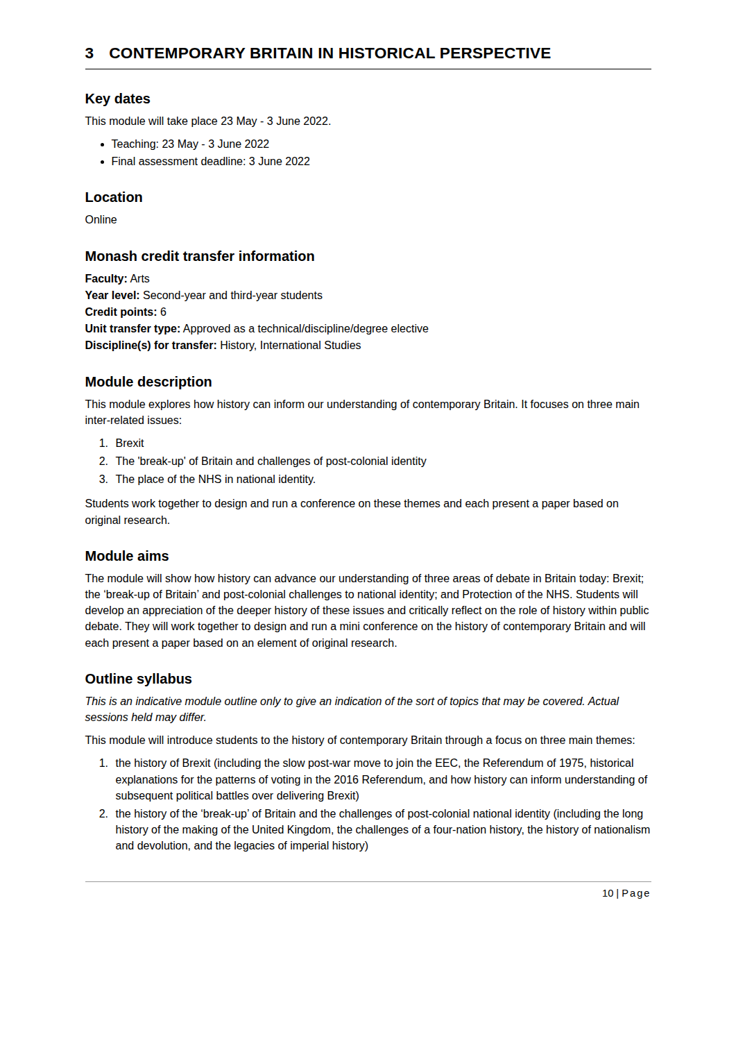3 CONTEMPORARY BRITAIN IN HISTORICAL PERSPECTIVE
Key dates
This module will take place 23 May - 3 June 2022.
Teaching: 23 May - 3 June 2022
Final assessment deadline: 3 June 2022
Location
Online
Monash credit transfer information
Faculty: Arts
Year level: Second-year and third-year students
Credit points: 6
Unit transfer type: Approved as a technical/discipline/degree elective
Discipline(s) for transfer: History, International Studies
Module description
This module explores how history can inform our understanding of contemporary Britain. It focuses on three main inter-related issues:
Brexit
The 'break-up' of Britain and challenges of post-colonial identity
The place of the NHS in national identity.
Students work together to design and run a conference on these themes and each present a paper based on original research.
Module aims
The module will show how history can advance our understanding of three areas of debate in Britain today: Brexit; the ‘break-up of Britain’ and post-colonial challenges to national identity; and Protection of the NHS. Students will develop an appreciation of the deeper history of these issues and critically reflect on the role of history within public debate. They will work together to design and run a mini conference on the history of contemporary Britain and will each present a paper based on an element of original research.
Outline syllabus
This is an indicative module outline only to give an indication of the sort of topics that may be covered. Actual sessions held may differ.
This module will introduce students to the history of contemporary Britain through a focus on three main themes:
the history of Brexit (including the slow post-war move to join the EEC, the Referendum of 1975, historical explanations for the patterns of voting in the 2016 Referendum, and how history can inform understanding of subsequent political battles over delivering Brexit)
the history of the ‘break-up’ of Britain and the challenges of post-colonial national identity (including the long history of the making of the United Kingdom, the challenges of a four-nation history, the history of nationalism and devolution, and the legacies of imperial history)
10 | Page